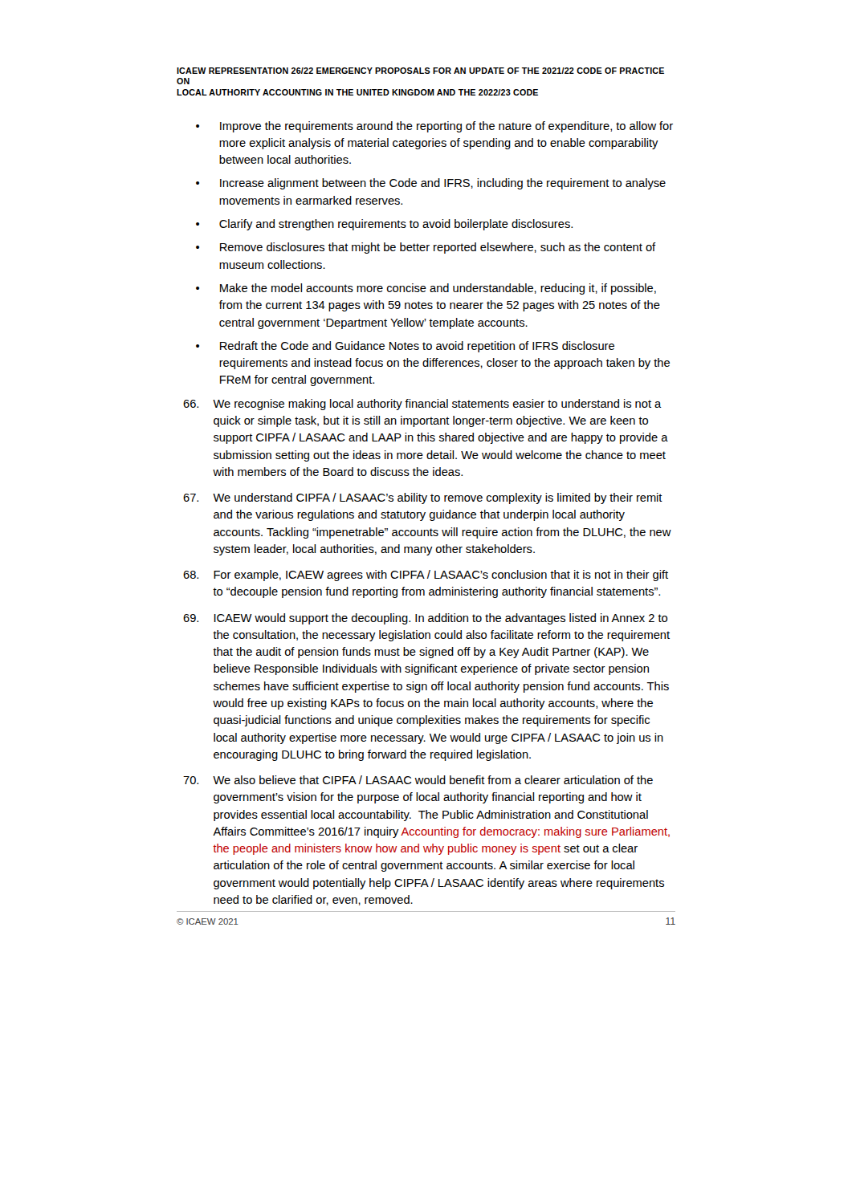ICAEW REPRESENTATION 26/22 EMERGENCY PROPOSALS FOR AN UPDATE OF THE 2021/22 CODE OF PRACTICE ON
LOCAL AUTHORITY ACCOUNTING IN THE UNITED KINGDOM AND THE 2022/23 CODE
Improve the requirements around the reporting of the nature of expenditure, to allow for more explicit analysis of material categories of spending and to enable comparability between local authorities.
Increase alignment between the Code and IFRS, including the requirement to analyse movements in earmarked reserves.
Clarify and strengthen requirements to avoid boilerplate disclosures.
Remove disclosures that might be better reported elsewhere, such as the content of museum collections.
Make the model accounts more concise and understandable, reducing it, if possible, from the current 134 pages with 59 notes to nearer the 52 pages with 25 notes of the central government ‘Department Yellow’ template accounts.
Redraft the Code and Guidance Notes to avoid repetition of IFRS disclosure requirements and instead focus on the differences, closer to the approach taken by the FReM for central government.
We recognise making local authority financial statements easier to understand is not a quick or simple task, but it is still an important longer-term objective. We are keen to support CIPFA / LASAAC and LAAP in this shared objective and are happy to provide a submission setting out the ideas in more detail. We would welcome the chance to meet with members of the Board to discuss the ideas.
We understand CIPFA / LASAAC’s ability to remove complexity is limited by their remit and the various regulations and statutory guidance that underpin local authority accounts. Tackling “impenetrable” accounts will require action from the DLUHC, the new system leader, local authorities, and many other stakeholders.
For example, ICAEW agrees with CIPFA / LASAAC’s conclusion that it is not in their gift to “decouple pension fund reporting from administering authority financial statements”.
ICAEW would support the decoupling. In addition to the advantages listed in Annex 2 to the consultation, the necessary legislation could also facilitate reform to the requirement that the audit of pension funds must be signed off by a Key Audit Partner (KAP). We believe Responsible Individuals with significant experience of private sector pension schemes have sufficient expertise to sign off local authority pension fund accounts. This would free up existing KAPs to focus on the main local authority accounts, where the quasi-judicial functions and unique complexities makes the requirements for specific local authority expertise more necessary. We would urge CIPFA / LASAAC to join us in encouraging DLUHC to bring forward the required legislation.
We also believe that CIPFA / LASAAC would benefit from a clearer articulation of the government’s vision for the purpose of local authority financial reporting and how it provides essential local accountability. The Public Administration and Constitutional Affairs Committee’s 2016/17 inquiry Accounting for democracy: making sure Parliament, the people and ministers know how and why public money is spent set out a clear articulation of the role of central government accounts. A similar exercise for local government would potentially help CIPFA / LASAAC identify areas where requirements need to be clarified or, even, removed.
© ICAEW 2021 11